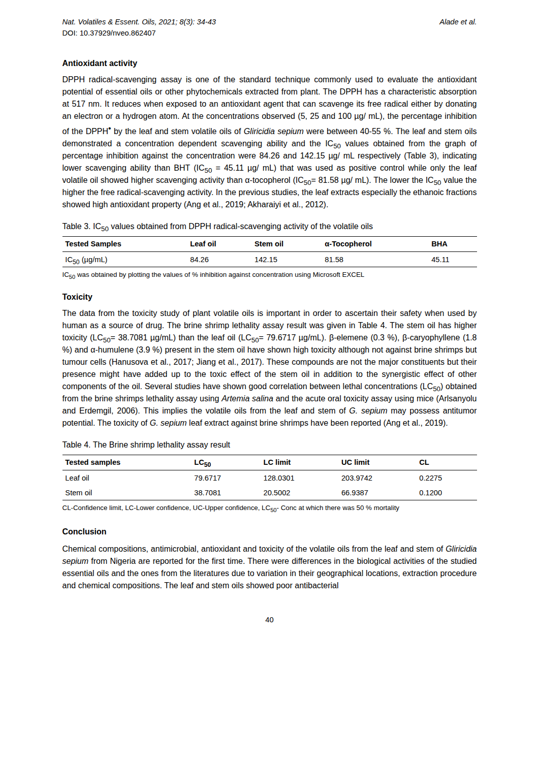Nat. Volatiles & Essent. Oils, 2021; 8(3): 34-43
DOI: 10.37929/nveo.862407
Alade et al.
Antioxidant activity
DPPH radical-scavenging assay is one of the standard technique commonly used to evaluate the antioxidant potential of essential oils or other phytochemicals extracted from plant. The DPPH has a characteristic absorption at 517 nm. It reduces when exposed to an antioxidant agent that can scavenge its free radical either by donating an electron or a hydrogen atom. At the concentrations observed (5, 25 and 100 µg/ mL), the percentage inhibition of the DPPH• by the leaf and stem volatile oils of Gliricidia sepium were between 40-55 %. The leaf and stem oils demonstrated a concentration dependent scavenging ability and the IC50 values obtained from the graph of percentage inhibition against the concentration were 84.26 and 142.15 µg/ mL respectively (Table 3), indicating lower scavenging ability than BHT (IC50 = 45.11 µg/ mL) that was used as positive control while only the leaf volatile oil showed higher scavenging activity than α-tocopherol (IC50= 81.58 µg/ mL). The lower the IC50 value the higher the free radical-scavenging activity. In the previous studies, the leaf extracts especially the ethanoic fractions showed high antioxidant property (Ang et al., 2019; Akharaiyi et al., 2012).
Table 3. IC50 values obtained from DPPH radical-scavenging activity of the volatile oils
| Tested Samples | Leaf oil | Stem oil | α-Tocopherol | BHA |
| --- | --- | --- | --- | --- |
| IC 50 (µg/mL) | 84.26 | 142.15 | 81.58 | 45.11 |
IC50 was obtained by plotting the values of % inhibition against concentration using Microsoft EXCEL
Toxicity
The data from the toxicity study of plant volatile oils is important in order to ascertain their safety when used by human as a source of drug. The brine shrimp lethality assay result was given in Table 4. The stem oil has higher toxicity (LC50= 38.7081 µg/mL) than the leaf oil (LC50= 79.6717 µg/mL). β-elemene (0.3 %), β-caryophyllene (1.8 %) and α-humulene (3.9 %) present in the stem oil have shown high toxicity although not against brine shrimps but tumour cells (Hanusova et al., 2017; Jiang et al., 2017). These compounds are not the major constituents but their presence might have added up to the toxic effect of the stem oil in addition to the synergistic effect of other components of the oil. Several studies have shown good correlation between lethal concentrations (LC50) obtained from the brine shrimps lethality assay using Artemia salina and the acute oral toxicity assay using mice (Arlsanyolu and Erdemgil, 2006). This implies the volatile oils from the leaf and stem of G. sepium may possess antitumor potential. The toxicity of G. sepium leaf extract against brine shrimps have been reported (Ang et al., 2019).
Table 4. The Brine shrimp lethality assay result
| Tested samples | LC 50 | LC limit | UC limit | CL |
| --- | --- | --- | --- | --- |
| Leaf oil | 79.6717 | 128.0301 | 203.9742 | 0.2275 |
| Stem oil | 38.7081 | 20.5002 | 66.9387 | 0.1200 |
CL-Confidence limit, LC-Lower confidence, UC-Upper confidence, LC50- Conc at which there was 50 % mortality
Conclusion
Chemical compositions, antimicrobial, antioxidant and toxicity of the volatile oils from the leaf and stem of Gliricidia sepium from Nigeria are reported for the first time. There were differences in the biological activities of the studied essential oils and the ones from the literatures due to variation in their geographical locations, extraction procedure and chemical compositions. The leaf and stem oils showed poor antibacterial
40